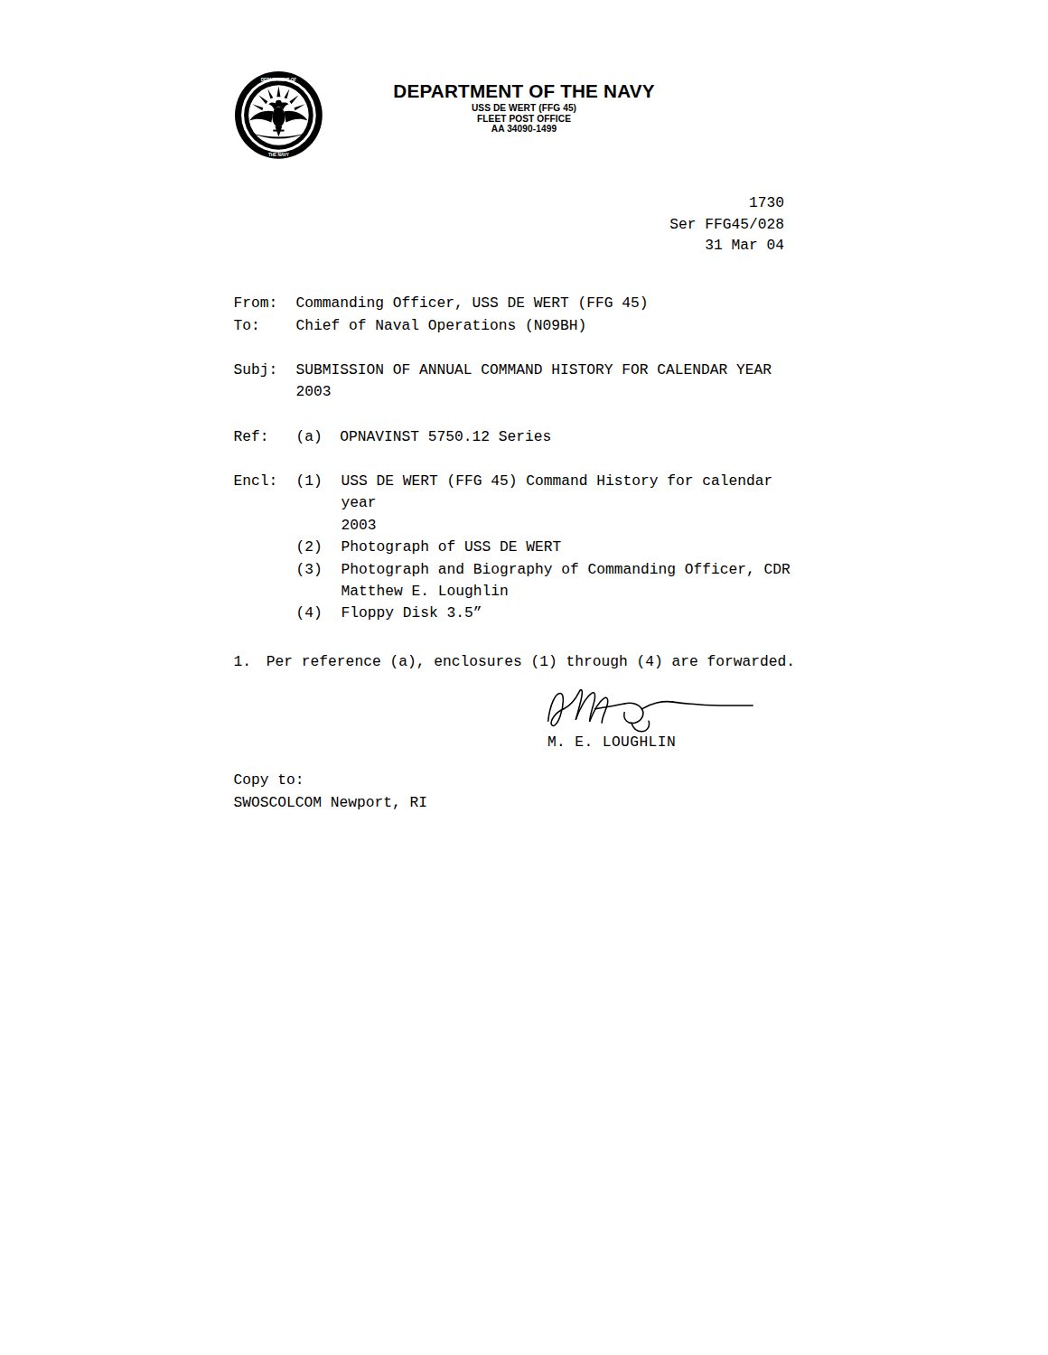DEPARTMENT OF THE NAVY
DEPARTMENT OF THE NAVY
USS DE WERT (FFG 45)
FLEET POST OFFICE
AA 34090-1499
1730 Ser FFG45/028 31 Mar 04
| From: | Commanding Officer, USS DE WERT (FFG 45) |
| To: | Chief of Naval Operations (N09BH) |
| Subj: | SUBMISSION OF ANNUAL COMMAND HISTORY FOR CALENDAR YEAR 2003 |
| Ref: | (a) OPNAVINST 5750.12 Series |
| Encl: | (1) USS DE WERT (FFG 45) Command History for calendar year 2003 (2) Photograph of USS DE WERT (3) Photograph and Biography of Commanding Officer, CDR Matthew E. Loughlin (4) Floppy Disk 3.5” |
1.
Per reference (a), enclosures (1) through (4) are forwarded.
M. E. LOUGHLIN
Copy to:
SWOSCOLCOM Newport, RI